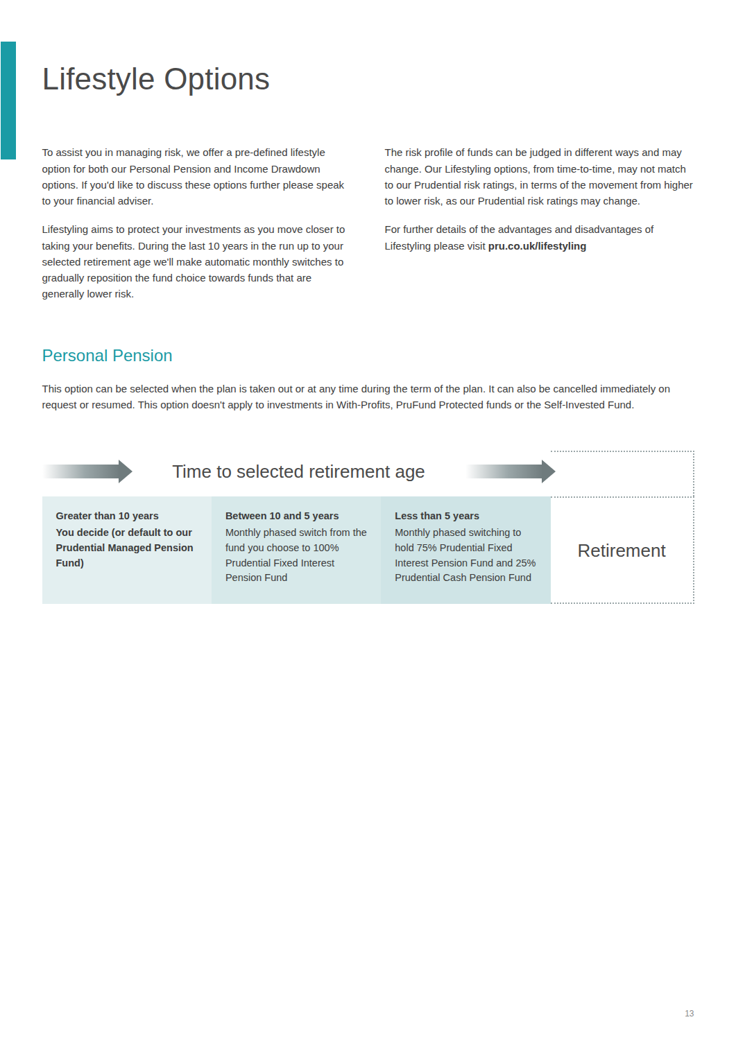Lifestyle Options
To assist you in managing risk, we offer a pre-defined lifestyle option for both our Personal Pension and Income Drawdown options. If you'd like to discuss these options further please speak to your financial adviser.
Lifestyling aims to protect your investments as you move closer to taking your benefits. During the last 10 years in the run up to your selected retirement age we'll make automatic monthly switches to gradually reposition the fund choice towards funds that are generally lower risk.
The risk profile of funds can be judged in different ways and may change. Our Lifestyling options, from time-to-time, may not match to our Prudential risk ratings, in terms of the movement from higher to lower risk, as our Prudential risk ratings may change.
For further details of the advantages and disadvantages of Lifestyling please visit pru.co.uk/lifestyling
Personal Pension
This option can be selected when the plan is taken out or at any time during the term of the plan. It can also be cancelled immediately on request or resumed. This option doesn't apply to investments in With-Profits, PruFund Protected funds or the Self-Invested Fund.
Time to selected retirement age
Greater than 10 years You decide (or default to our Prudential Managed Pension Fund)
Between 10 and 5 years Monthly phased switch from the fund you choose to 100% Prudential Fixed Interest Pension Fund
Less than 5 years Monthly phased switching to hold 75% Prudential Fixed Interest Pension Fund and 25% Prudential Cash Pension Fund
Retirement
13